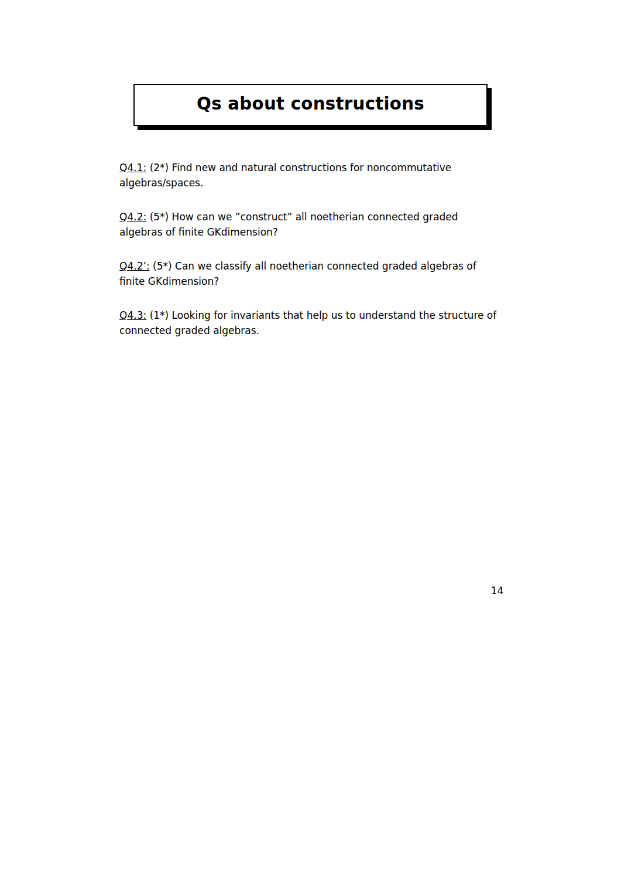Qs about constructions
Q4.1: (2*) Find new and natural constructions for noncommutative algebras/spaces.
Q4.2: (5*) How can we ”construct” all noetherian connected graded algebras of finite GKdimension?
Q4.2’: (5*) Can we classify all noetherian connected graded algebras of finite GKdimension?
Q4.3: (1*) Looking for invariants that help us to understand the structure of connected graded algebras.
14